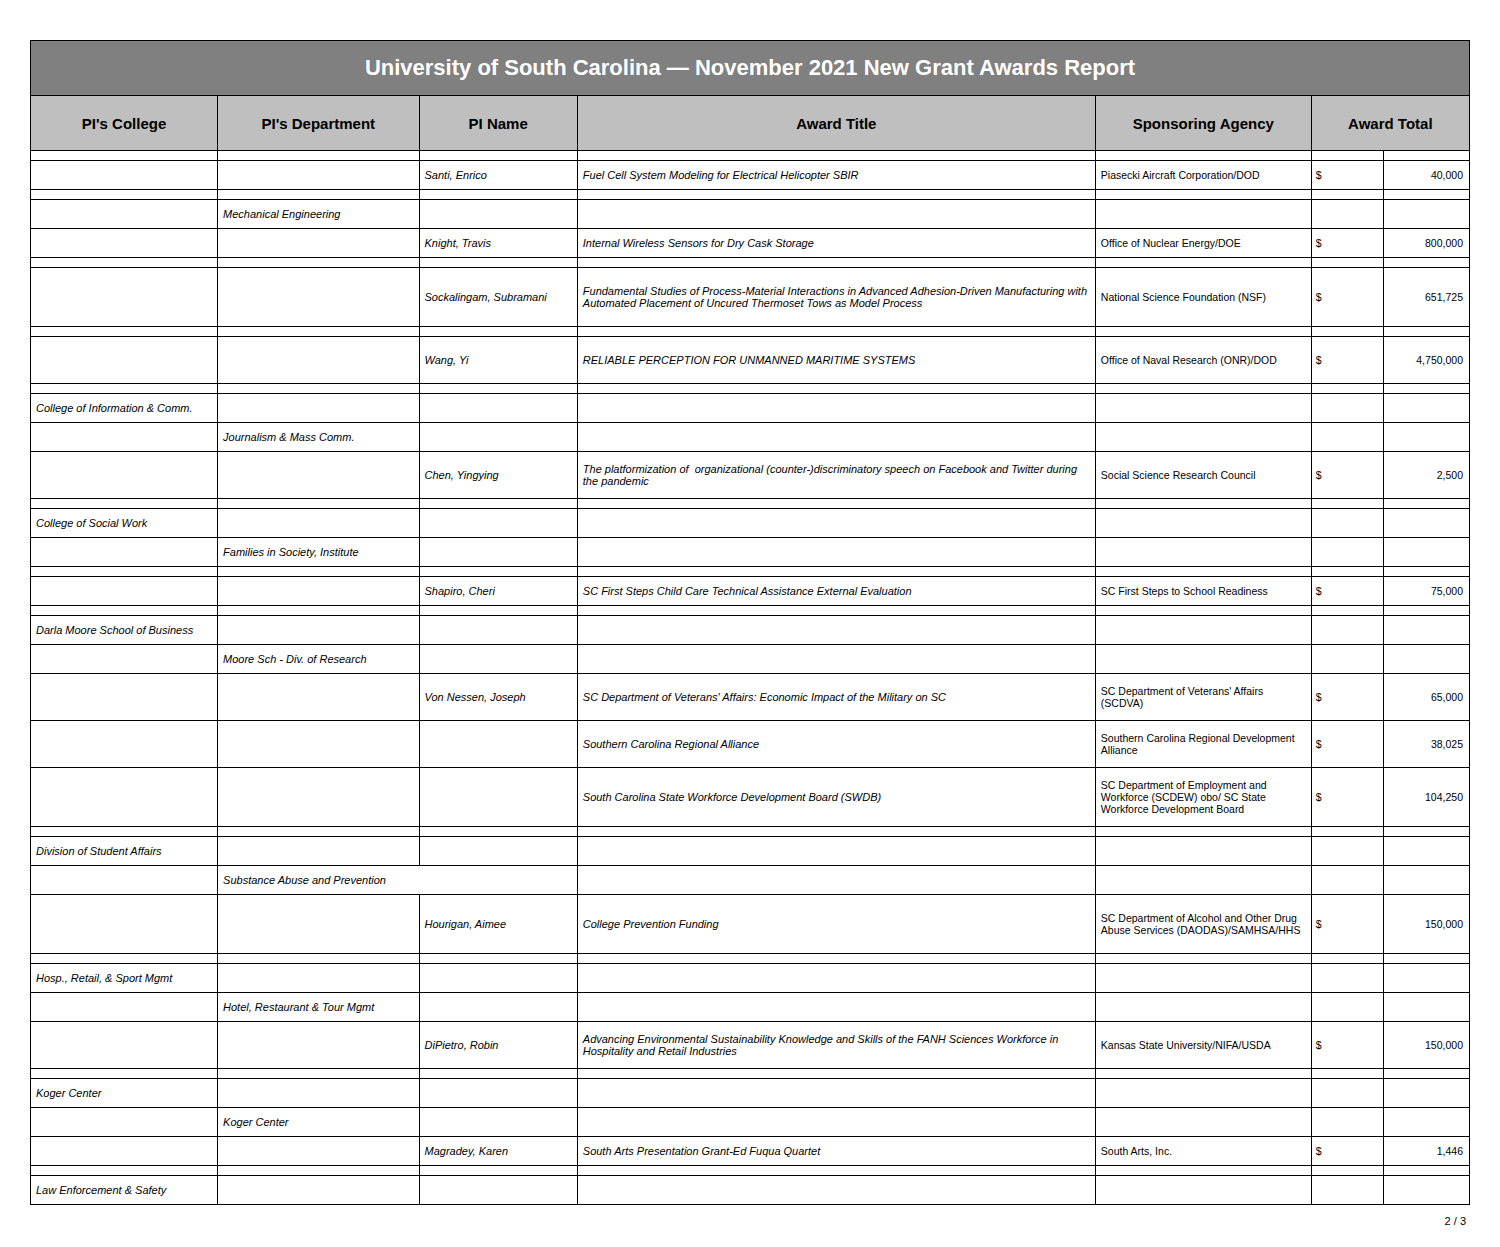University of South Carolina — November 2021 New Grant Awards Report
| PI's College | PI's Department | PI Name | Award Title | Sponsoring Agency | Award Total |
| --- | --- | --- | --- | --- | --- |
| | | Santi, Enrico | Fuel Cell System Modeling for Electrical Helicopter SBIR | Piasecki Aircraft Corporation/DOD | $ | 40,000 |
| | Mechanical Engineering | | | | | |
| | | Knight, Travis | Internal Wireless Sensors for Dry Cask Storage | Office of Nuclear Energy/DOE | $ | 800,000 |
| | | Sockalingam, Subramani | Fundamental Studies of Process-Material Interactions in Advanced Adhesion-Driven Manufacturing with Automated Placement of Uncured Thermoset Tows as Model Process | National Science Foundation (NSF) | $ | 651,725 |
| | | Wang, Yi | RELIABLE PERCEPTION FOR UNMANNED MARITIME SYSTEMS | Office of Naval Research (ONR)/DOD | $ | 4,750,000 |
| College of Information & Comm. | | | | | | |
| | Journalism & Mass Comm. | | | | | |
| | | Chen, Yingying | The platformization of organizational (counter-)discriminatory speech on Facebook and Twitter during the pandemic | Social Science Research Council | $ | 2,500 |
| College of Social Work | | | | | | |
| | Families in Society, Institute | | | | | |
| | | Shapiro, Cheri | SC First Steps Child Care Technical Assistance External Evaluation | SC First Steps to School Readiness | $ | 75,000 |
| Darla Moore School of Business | | | | | | |
| | Moore Sch - Div. of Research | | | | | |
| | | Von Nessen, Joseph | SC Department of Veterans' Affairs: Economic Impact of the Military on SC | SC Department of Veterans' Affairs (SCDVA) | $ | 65,000 |
| | | | Southern Carolina Regional Alliance | Southern Carolina Regional Development Alliance | $ | 38,025 |
| | | | South Carolina State Workforce Development Board (SWDB) | SC Department of Employment and Workforce (SCDEW) obo/ SC State Workforce Development Board | $ | 104,250 |
| Division of Student Affairs | | | | | | |
| | Substance Abuse and Prevention | | | | |
| | | Hourigan, Aimee | College Prevention Funding | SC Department of Alcohol and Other Drug Abuse Services (DAODAS)/SAMHSA/HHS | $ | 150,000 |
| Hosp., Retail, & Sport Mgmt | | | | | | |
| | Hotel, Restaurant & Tour Mgmt | | | | | |
| | | DiPietro, Robin | Advancing Environmental Sustainability Knowledge and Skills of the FANH Sciences Workforce in Hospitality and Retail Industries | Kansas State University/NIFA/USDA | $ | 150,000 |
| Koger Center | | | | | | |
| | Koger Center | | | | | |
| | | Magradey, Karen | South Arts Presentation Grant-Ed Fuqua Quartet | South Arts, Inc. | $ | 1,446 |
| Law Enforcement & Safety | | | | | | |
2 / 3